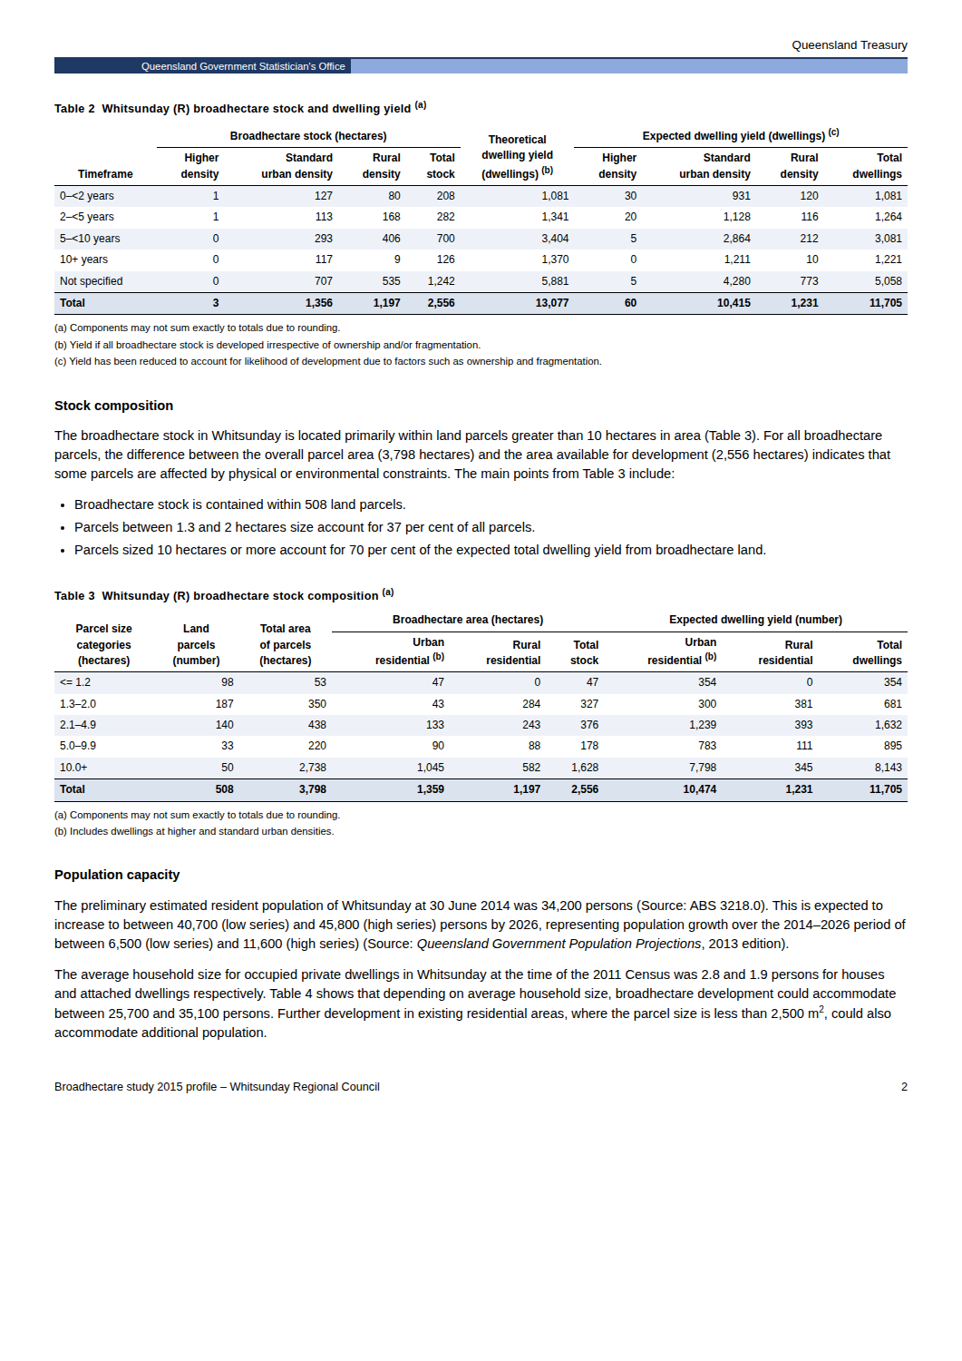Queensland Treasury
Queensland Government Statistician's Office
Table 2 Whitsunday (R) broadhectare stock and dwelling yield (a)
| Timeframe | Broadhectare stock (hectares) | Theoretical dwelling yield (dwellings) (b) | Expected dwelling yield (dwellings) (c) |
| --- | --- | --- | --- |
| Higher density | Standard urban density | Rural density | Total stock | Higher density | Standard urban density | Rural density | Total dwellings |
| 0–<2 years | 1 | 127 | 80 | 208 | 1,081 | 30 | 931 | 120 | 1,081 |
| 2–<5 years | 1 | 113 | 168 | 282 | 1,341 | 20 | 1,128 | 116 | 1,264 |
| 5–<10 years | 0 | 293 | 406 | 700 | 3,404 | 5 | 2,864 | 212 | 3,081 |
| 10+ years | 0 | 117 | 9 | 126 | 1,370 | 0 | 1,211 | 10 | 1,221 |
| Not specified | 0 | 707 | 535 | 1,242 | 5,881 | 5 | 4,280 | 773 | 5,058 |
| Total | 3 | 1,356 | 1,197 | 2,556 | 13,077 | 60 | 10,415 | 1,231 | 11,705 |
(a) Components may not sum exactly to totals due to rounding.
(b) Yield if all broadhectare stock is developed irrespective of ownership and/or fragmentation.
(c) Yield has been reduced to account for likelihood of development due to factors such as ownership and fragmentation.
Stock composition
The broadhectare stock in Whitsunday is located primarily within land parcels greater than 10 hectares in area (Table 3). For all broadhectare parcels, the difference between the overall parcel area (3,798 hectares) and the area available for development (2,556 hectares) indicates that some parcels are affected by physical or environmental constraints. The main points from Table 3 include:
Broadhectare stock is contained within 508 land parcels.
Parcels between 1.3 and 2 hectares size account for 37 per cent of all parcels.
Parcels sized 10 hectares or more account for 70 per cent of the expected total dwelling yield from broadhectare land.
Table 3 Whitsunday (R) broadhectare stock composition (a)
| Parcel size categories (hectares) | Land parcels (number) | Total area of parcels (hectares) | Broadhectare area (hectares) | Expected dwelling yield (number) |
| --- | --- | --- | --- | --- |
| Urban residential (b) | Rural residential | Total stock | Urban residential (b) | Rural residential | Total dwellings |
| <= 1.2 | 98 | 53 | 47 | 0 | 47 | 354 | 0 | 354 |
| 1.3–2.0 | 187 | 350 | 43 | 284 | 327 | 300 | 381 | 681 |
| 2.1–4.9 | 140 | 438 | 133 | 243 | 376 | 1,239 | 393 | 1,632 |
| 5.0–9.9 | 33 | 220 | 90 | 88 | 178 | 783 | 111 | 895 |
| 10.0+ | 50 | 2,738 | 1,045 | 582 | 1,628 | 7,798 | 345 | 8,143 |
| Total | 508 | 3,798 | 1,359 | 1,197 | 2,556 | 10,474 | 1,231 | 11,705 |
(a) Components may not sum exactly to totals due to rounding.
(b) Includes dwellings at higher and standard urban densities.
Population capacity
The preliminary estimated resident population of Whitsunday at 30 June 2014 was 34,200 persons (Source: ABS 3218.0). This is expected to increase to between 40,700 (low series) and 45,800 (high series) persons by 2026, representing population growth over the 2014–2026 period of between 6,500 (low series) and 11,600 (high series) (Source: Queensland Government Population Projections, 2013 edition).
The average household size for occupied private dwellings in Whitsunday at the time of the 2011 Census was 2.8 and 1.9 persons for houses and attached dwellings respectively. Table 4 shows that depending on average household size, broadhectare development could accommodate between 25,700 and 35,100 persons. Further development in existing residential areas, where the parcel size is less than 2,500 m2, could also accommodate additional population.
Broadhectare study 2015 profile – Whitsunday Regional Council 2